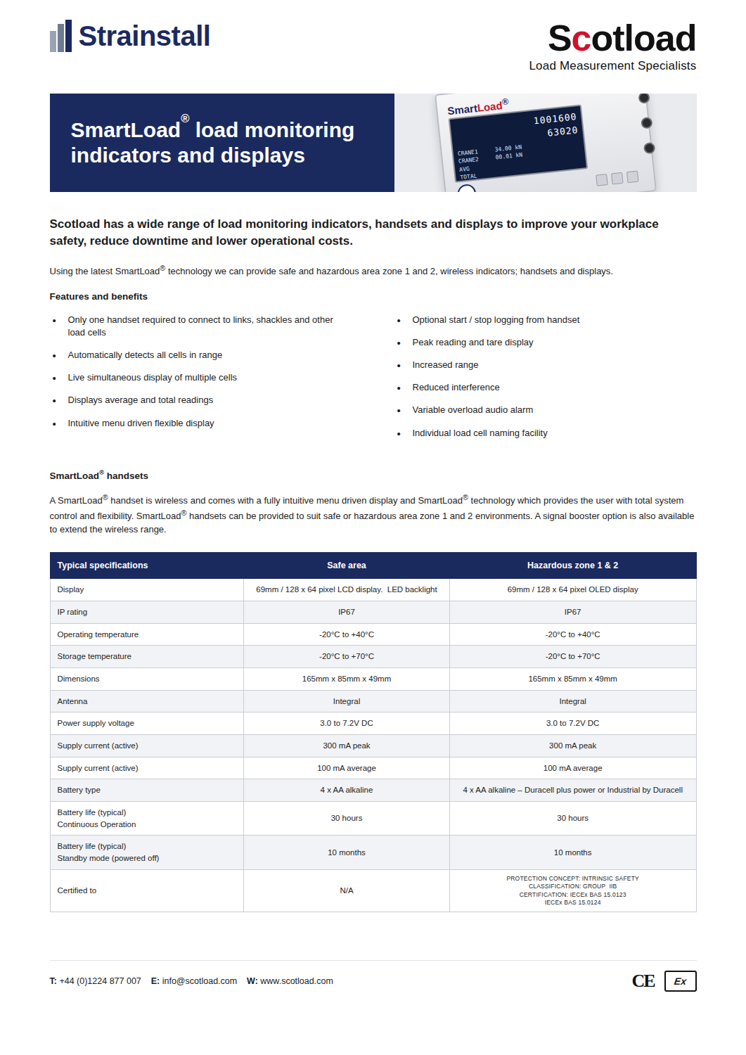Strainstall
Scotload
Load Measurement Specialists
SmartLoad® load monitoring
indicators and displays
SmartLoad®
Scotload
1001600
63020
CRANE1 34.00 kN
CRANE2 00.01 kN
AVG
TOTAL
Ex
Scotload has a wide range of load monitoring indicators, handsets and displays to improve your workplace safety, reduce downtime and lower operational costs.
Using the latest SmartLoad® technology we can provide safe and hazardous area zone 1 and 2, wireless indicators; handsets and displays.
Features and benefits
Only one handset required to connect to links, shackles and other load cells
Automatically detects all cells in range
Live simultaneous display of multiple cells
Displays average and total readings
Intuitive menu driven flexible display
Optional start / stop logging from handset
Peak reading and tare display
Increased range
Reduced interference
Variable overload audio alarm
Individual load cell naming facility
SmartLoad® handsets
A SmartLoad® handset is wireless and comes with a fully intuitive menu driven display and SmartLoad® technology which provides the user with total system control and flexibility. SmartLoad® handsets can be provided to suit safe or hazardous area zone 1 and 2 environments. A signal booster option is also available to extend the wireless range.
| Typical specifications | Safe area | Hazardous zone 1 & 2 |
| --- | --- | --- |
| Display | 69mm / 128 x 64 pixel LCD display. LED backlight | 69mm / 128 x 64 pixel OLED display |
| IP rating | IP67 | IP67 |
| Operating temperature | -20°C to +40°C | -20°C to +40°C |
| Storage temperature | -20°C to +70°C | -20°C to +70°C |
| Dimensions | 165mm x 85mm x 49mm | 165mm x 85mm x 49mm |
| Antenna | Integral | Integral |
| Power supply voltage | 3.0 to 7.2V DC | 3.0 to 7.2V DC |
| Supply current (active) | 300 mA peak | 300 mA peak |
| Supply current (active) | 100 mA average | 100 mA average |
| Battery type | 4 x AA alkaline | 4 x AA alkaline – Duracell plus power or Industrial by Duracell |
| Battery life (typical) Continuous Operation | 30 hours | 30 hours |
| Battery life (typical) Standby mode (powered off) | 10 months | 10 months |
| Certified to | N/A | PROTECTION CONCEPT: INTRINSIC SAFETY CLASSIFICATION: GROUP IIB CERTIFICATION: IECEx BAS 15.0123 IECEx BAS 15.0124 |
T: +44 (0)1224 877 007 E: info@scotload.com W: www.scotload.com
CE
Ex